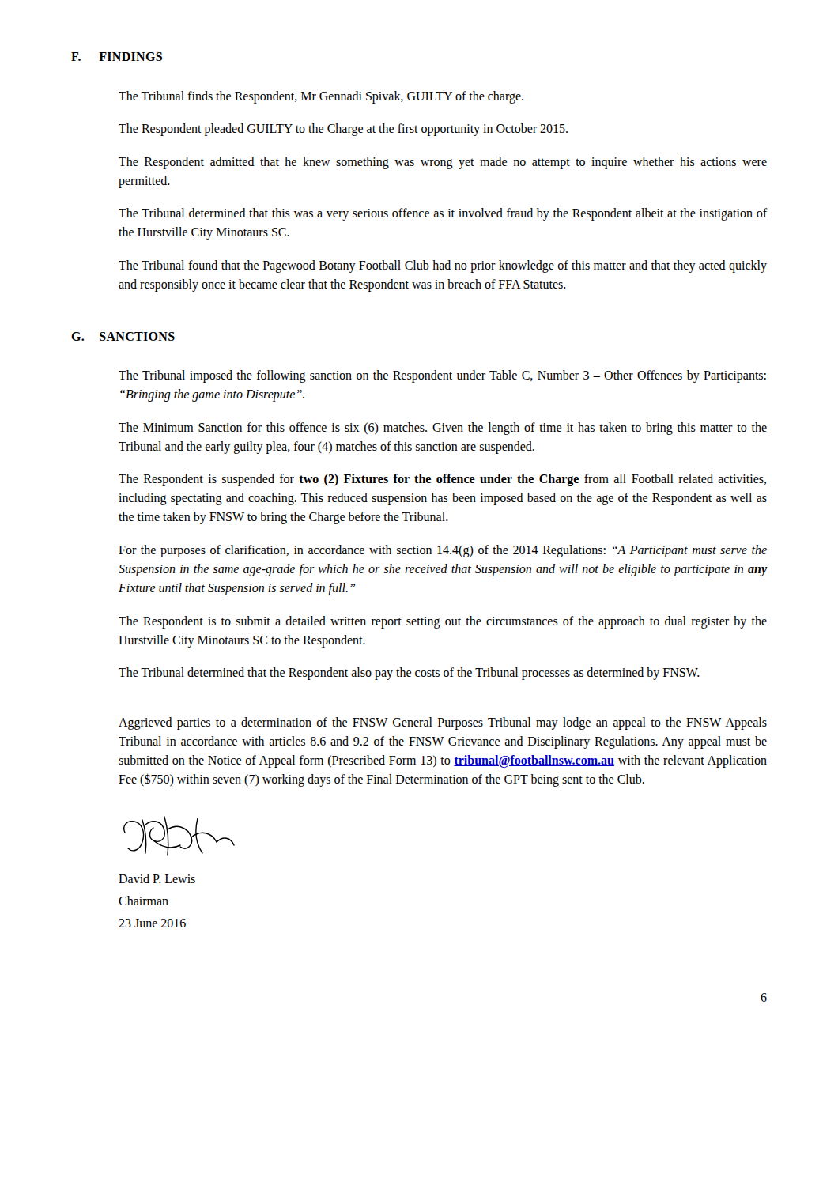F. FINDINGS
The Tribunal finds the Respondent, Mr Gennadi Spivak, GUILTY of the charge.
The Respondent pleaded GUILTY to the Charge at the first opportunity in October 2015.
The Respondent admitted that he knew something was wrong yet made no attempt to inquire whether his actions were permitted.
The Tribunal determined that this was a very serious offence as it involved fraud by the Respondent albeit at the instigation of the Hurstville City Minotaurs SC.
The Tribunal found that the Pagewood Botany Football Club had no prior knowledge of this matter and that they acted quickly and responsibly once it became clear that the Respondent was in breach of FFA Statutes.
G. SANCTIONS
The Tribunal imposed the following sanction on the Respondent under Table C, Number 3 – Other Offences by Participants: “Bringing the game into Disrepute”.
The Minimum Sanction for this offence is six (6) matches. Given the length of time it has taken to bring this matter to the Tribunal and the early guilty plea, four (4) matches of this sanction are suspended.
The Respondent is suspended for two (2) Fixtures for the offence under the Charge from all Football related activities, including spectating and coaching. This reduced suspension has been imposed based on the age of the Respondent as well as the time taken by FNSW to bring the Charge before the Tribunal.
For the purposes of clarification, in accordance with section 14.4(g) of the 2014 Regulations: “A Participant must serve the Suspension in the same age-grade for which he or she received that Suspension and will not be eligible to participate in any Fixture until that Suspension is served in full.”
The Respondent is to submit a detailed written report setting out the circumstances of the approach to dual register by the Hurstville City Minotaurs SC to the Respondent.
The Tribunal determined that the Respondent also pay the costs of the Tribunal processes as determined by FNSW.
Aggrieved parties to a determination of the FNSW General Purposes Tribunal may lodge an appeal to the FNSW Appeals Tribunal in accordance with articles 8.6 and 9.2 of the FNSW Grievance and Disciplinary Regulations. Any appeal must be submitted on the Notice of Appeal form (Prescribed Form 13) to tribunal@footballnsw.com.au with the relevant Application Fee ($750) within seven (7) working days of the Final Determination of the GPT being sent to the Club.
David P. Lewis
Chairman
23 June 2016
6